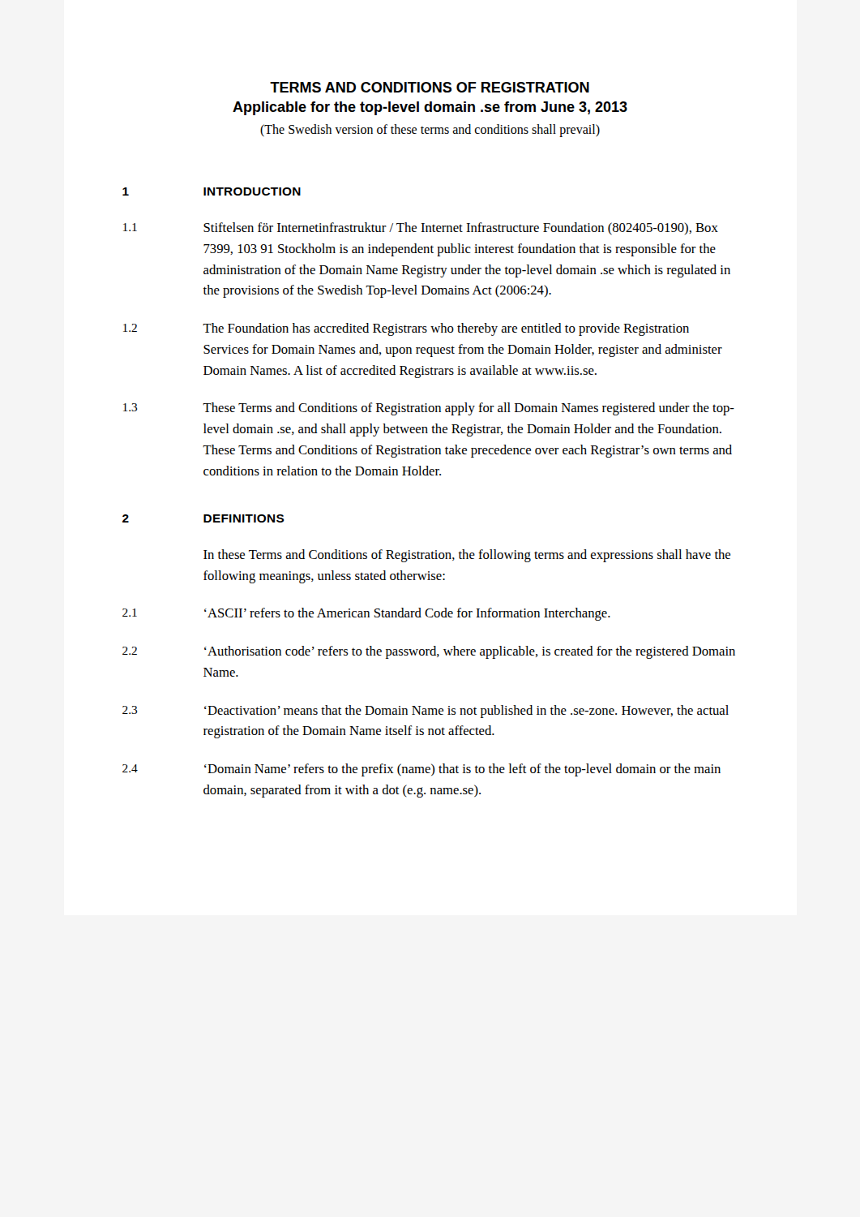TERMS AND CONDITIONS OF REGISTRATION
Applicable for the top-level domain .se from June 3, 2013
(The Swedish version of these terms and conditions shall prevail)
1 INTRODUCTION
1.1 Stiftelsen för Internetinfrastruktur / The Internet Infrastructure Foundation (802405-0190), Box 7399, 103 91 Stockholm is an independent public interest foundation that is responsible for the administration of the Domain Name Registry under the top-level domain .se which is regulated in the provisions of the Swedish Top-level Domains Act (2006:24).
1.2 The Foundation has accredited Registrars who thereby are entitled to provide Registration Services for Domain Names and, upon request from the Domain Holder, register and administer Domain Names. A list of accredited Registrars is available at www.iis.se.
1.3 These Terms and Conditions of Registration apply for all Domain Names registered under the top-level domain .se, and shall apply between the Registrar, the Domain Holder and the Foundation. These Terms and Conditions of Registration take precedence over each Registrar’s own terms and conditions in relation to the Domain Holder.
2 DEFINITIONS
In these Terms and Conditions of Registration, the following terms and expressions shall have the following meanings, unless stated otherwise:
2.1 ‘ASCII’ refers to the American Standard Code for Information Interchange.
2.2 ‘Authorisation code’ refers to the password, where applicable, is created for the registered Domain Name.
2.3 ‘Deactivation’ means that the Domain Name is not published in the .se-zone. However, the actual registration of the Domain Name itself is not affected.
2.4 ‘Domain Name’ refers to the prefix (name) that is to the left of the top-level domain or the main domain, separated from it with a dot (e.g. name.se).